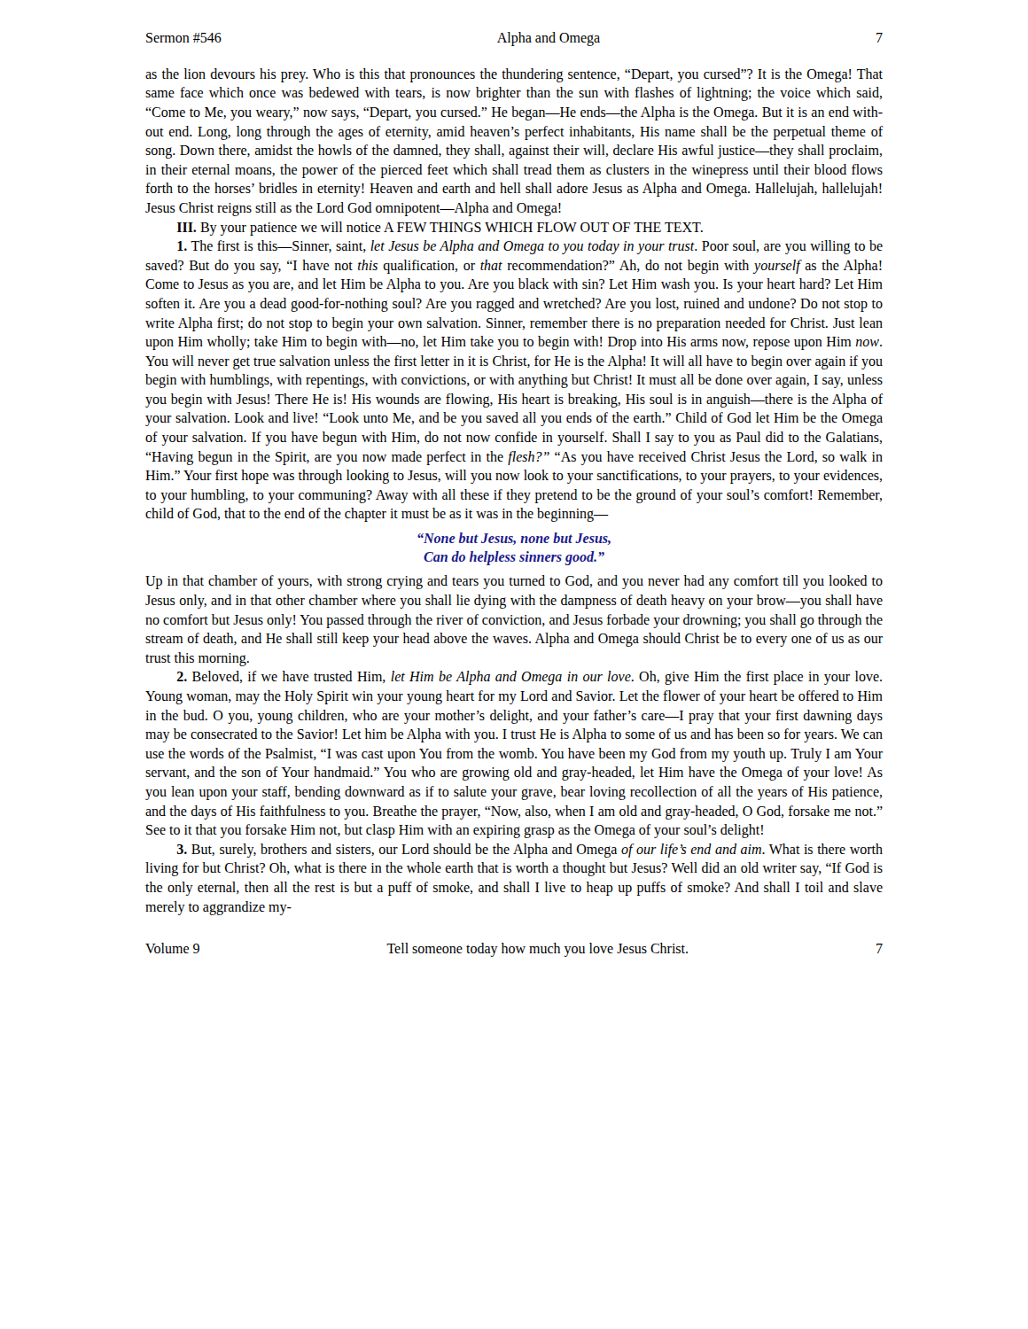Sermon #546
Alpha and Omega
7
as the lion devours his prey. Who is this that pronounces the thundering sentence, “Depart, you cursed”? It is the Omega! That same face which once was bedewed with tears, is now brighter than the sun with flashes of lightning; the voice which said, “Come to Me, you weary,” now says, “Depart, you cursed.” He began—He ends—the Alpha is the Omega. But it is an end without end. Long, long through the ages of eternity, amid heaven’s perfect inhabitants, His name shall be the perpetual theme of song. Down there, amidst the howls of the damned, they shall, against their will, declare His awful justice—they shall proclaim, in their eternal moans, the power of the pierced feet which shall tread them as clusters in the winepress until their blood flows forth to the horses’ bridles in eternity! Heaven and earth and hell shall adore Jesus as Alpha and Omega. Hallelujah, hallelujah! Jesus Christ reigns still as the Lord God omnipotent—Alpha and Omega!
III. By your patience we will notice A FEW THINGS WHICH FLOW OUT OF THE TEXT.
1. The first is this—Sinner, saint, let Jesus be Alpha and Omega to you today in your trust. Poor soul, are you willing to be saved? But do you say, “I have not this qualification, or that recommendation?” Ah, do not begin with yourself as the Alpha! Come to Jesus as you are, and let Him be Alpha to you. Are you black with sin? Let Him wash you. Is your heart hard? Let Him soften it. Are you a dead good-for-nothing soul? Are you ragged and wretched? Are you lost, ruined and undone? Do not stop to write Alpha first; do not stop to begin your own salvation. Sinner, remember there is no preparation needed for Christ. Just lean upon Him wholly; take Him to begin with—no, let Him take you to begin with! Drop into His arms now, repose upon Him now. You will never get true salvation unless the first letter in it is Christ, for He is the Alpha! It will all have to begin over again if you begin with humblings, with repentings, with convictions, or with anything but Christ! It must all be done over again, I say, unless you begin with Jesus! There He is! His wounds are flowing, His heart is breaking, His soul is in anguish—there is the Alpha of your salvation. Look and live! “Look unto Me, and be you saved all you ends of the earth.” Child of God let Him be the Omega of your salvation. If you have begun with Him, do not now confide in yourself. Shall I say to you as Paul did to the Galatians, “Having begun in the Spirit, are you now made perfect in the flesh?” “As you have received Christ Jesus the Lord, so walk in Him.” Your first hope was through looking to Jesus, will you now look to your sanctifications, to your prayers, to your evidences, to your humbling, to your communing? Away with all these if they pretend to be the ground of your soul’s comfort! Remember, child of God, that to the end of the chapter it must be as it was in the beginning—
“None but Jesus, none but Jesus, Can do helpless sinners good.”
Up in that chamber of yours, with strong crying and tears you turned to God, and you never had any comfort till you looked to Jesus only, and in that other chamber where you shall lie dying with the dampness of death heavy on your brow—you shall have no comfort but Jesus only! You passed through the river of conviction, and Jesus forbade your drowning; you shall go through the stream of death, and He shall still keep your head above the waves. Alpha and Omega should Christ be to every one of us as our trust this morning.
2. Beloved, if we have trusted Him, let Him be Alpha and Omega in our love. Oh, give Him the first place in your love. Young woman, may the Holy Spirit win your young heart for my Lord and Savior. Let the flower of your heart be offered to Him in the bud. O you, young children, who are your mother’s delight, and your father’s care—I pray that your first dawning days may be consecrated to the Savior! Let him be Alpha with you. I trust He is Alpha to some of us and has been so for years. We can use the words of the Psalmist, “I was cast upon You from the womb. You have been my God from my youth up. Truly I am Your servant, and the son of Your handmaid.” You who are growing old and gray-headed, let Him have the Omega of your love! As you lean upon your staff, bending downward as if to salute your grave, bear loving recollection of all the years of His patience, and the days of His faithfulness to you. Breathe the prayer, “Now, also, when I am old and gray-headed, O God, forsake me not.” See to it that you forsake Him not, but clasp Him with an expiring grasp as the Omega of your soul’s delight!
3. But, surely, brothers and sisters, our Lord should be the Alpha and Omega of our life’s end and aim. What is there worth living for but Christ? Oh, what is there in the whole earth that is worth a thought but Jesus? Well did an old writer say, “If God is the only eternal, then all the rest is but a puff of smoke, and shall I live to heap up puffs of smoke? And shall I toil and slave merely to aggrandize my-
Volume 9
Tell someone today how much you love Jesus Christ.
7